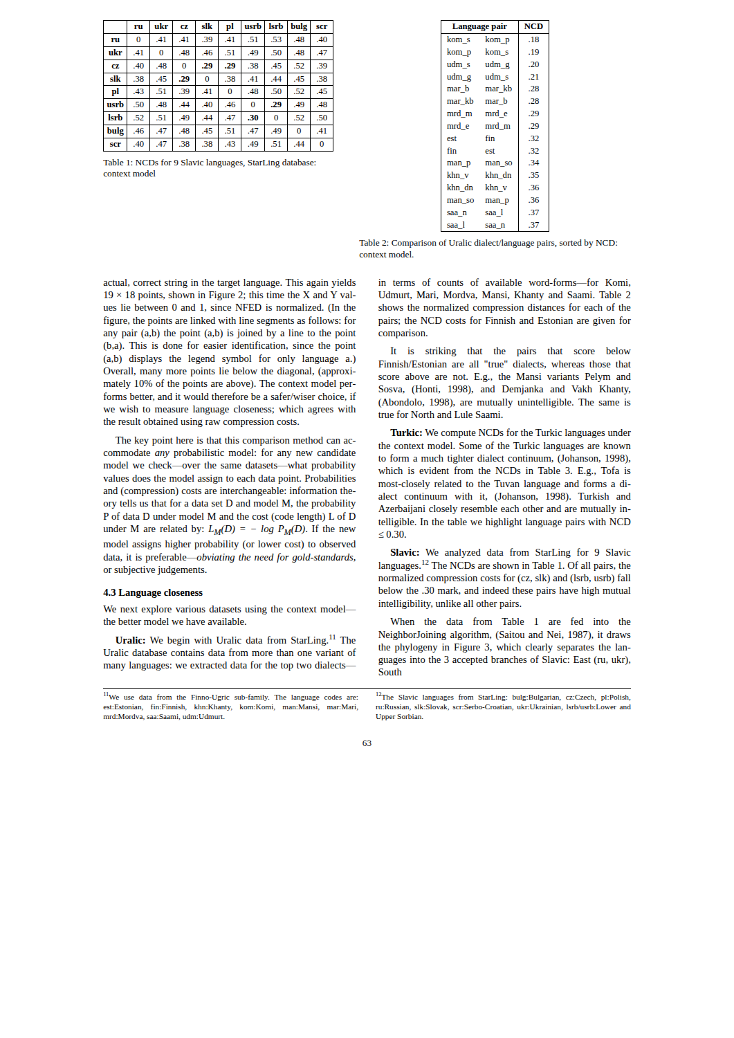| | ru | ukr | cz | slk | pl | usrb | lsrb | bulg | scr |
| --- | --- | --- | --- | --- | --- | --- | --- | --- | --- |
| ru | 0 | .41 | .41 | .39 | .41 | .51 | .53 | .48 | .40 |
| ukr | .41 | 0 | .48 | .46 | .51 | .49 | .50 | .48 | .47 |
| cz | .40 | .48 | 0 | .29 | .29 | .38 | .45 | .52 | .39 |
| slk | .38 | .45 | .29 | 0 | .38 | .41 | .44 | .45 | .38 |
| pl | .43 | .51 | .39 | .41 | 0 | .48 | .50 | .52 | .45 |
| usrb | .50 | .48 | .44 | .40 | .46 | 0 | .29 | .49 | .48 |
| lsrb | .52 | .51 | .49 | .44 | .47 | .30 | 0 | .52 | .50 |
| bulg | .46 | .47 | .48 | .45 | .51 | .47 | .49 | 0 | .41 |
| scr | .40 | .47 | .38 | .38 | .43 | .49 | .51 | .44 | 0 |
Table 1: NCDs for 9 Slavic languages, StarLing database: context model
| Language pair | NCD |
| --- | --- |
| kom_s | kom_p | .18 |
| kom_p | kom_s | .19 |
| udm_s | udm_g | .20 |
| udm_g | udm_s | .21 |
| mar_b | mar_kb | .28 |
| mar_kb | mar_b | .28 |
| mrd_m | mrd_e | .29 |
| mrd_e | mrd_m | .29 |
| est | fin | .32 |
| fin | est | .32 |
| man_p | man_so | .34 |
| khn_v | khn_dn | .35 |
| khn_dn | khn_v | .36 |
| man_so | man_p | .36 |
| saa_n | saa_l | .37 |
| saa_l | saa_n | .37 |
Table 2: Comparison of Uralic dialect/language pairs, sorted by NCD: context model.
actual, correct string in the target language. This again yields 19 × 18 points, shown in Figure 2; this time the X and Y values lie between 0 and 1, since NFED is normalized. (In the figure, the points are linked with line segments as follows: for any pair (a,b) the point (a,b) is joined by a line to the point (b,a). This is done for easier identification, since the point (a,b) displays the legend symbol for only language a.) Overall, many more points lie below the diagonal, (approximately 10% of the points are above). The context model performs better, and it would therefore be a safer/wiser choice, if we wish to measure language closeness; which agrees with the result obtained using raw compression costs.
The key point here is that this comparison method can accommodate any probabilistic model: for any new candidate model we check—over the same datasets—what probability values does the model assign to each data point. Probabilities and (compression) costs are interchangeable: information theory tells us that for a data set D and model M, the probability P of data D under model M and the cost (code length) L of D under M are related by: LM(D) = − log PM(D). If the new model assigns higher probability (or lower cost) to observed data, it is preferable—obviating the need for gold-standards, or subjective judgements.
4.3 Language closeness
We next explore various datasets using the context model—the better model we have available.
Uralic: We begin with Uralic data from StarLing.11 The Uralic database contains data from more than one variant of many languages: we extracted data for the top two dialects—in terms of counts of available word-forms—for Komi, Udmurt, Mari, Mordva, Mansi, Khanty and Saami. Table 2 shows the normalized compression distances for each of the pairs; the NCD costs for Finnish and Estonian are given for comparison.
It is striking that the pairs that score below Finnish/Estonian are all "true" dialects, whereas those that score above are not. E.g., the Mansi variants Pelym and Sosva, (Honti, 1998), and Demjanka and Vakh Khanty, (Abondolo, 1998), are mutually unintelligible. The same is true for North and Lule Saami.
Turkic: We compute NCDs for the Turkic languages under the context model. Some of the Turkic languages are known to form a much tighter dialect continuum, (Johanson, 1998), which is evident from the NCDs in Table 3. E.g., Tofa is most-closely related to the Tuvan language and forms a dialect continuum with it, (Johanson, 1998). Turkish and Azerbaijani closely resemble each other and are mutually intelligible. In the table we highlight language pairs with NCD ≤ 0.30.
Slavic: We analyzed data from StarLing for 9 Slavic languages.12 The NCDs are shown in Table 1. Of all pairs, the normalized compression costs for (cz, slk) and (lsrb, usrb) fall below the .30 mark, and indeed these pairs have high mutual intelligibility, unlike all other pairs.
When the data from Table 1 are fed into the NeighborJoining algorithm, (Saitou and Nei, 1987), it draws the phylogeny in Figure 3, which clearly separates the languages into the 3 accepted branches of Slavic: East (ru, ukr), South
11We use data from the Finno-Ugric sub-family. The language codes are: est:Estonian, fin:Finnish, khn:Khanty, kom:Komi, man:Mansi, mar:Mari, mrd:Mordva, saa:Saami, udm:Udmurt.
12The Slavic languages from StarLing: bulg:Bulgarian, cz:Czech, pl:Polish, ru:Russian, slk:Slovak, scr:Serbo-Croatian, ukr:Ukrainian, lsrb/usrb:Lower and Upper Sorbian.
63